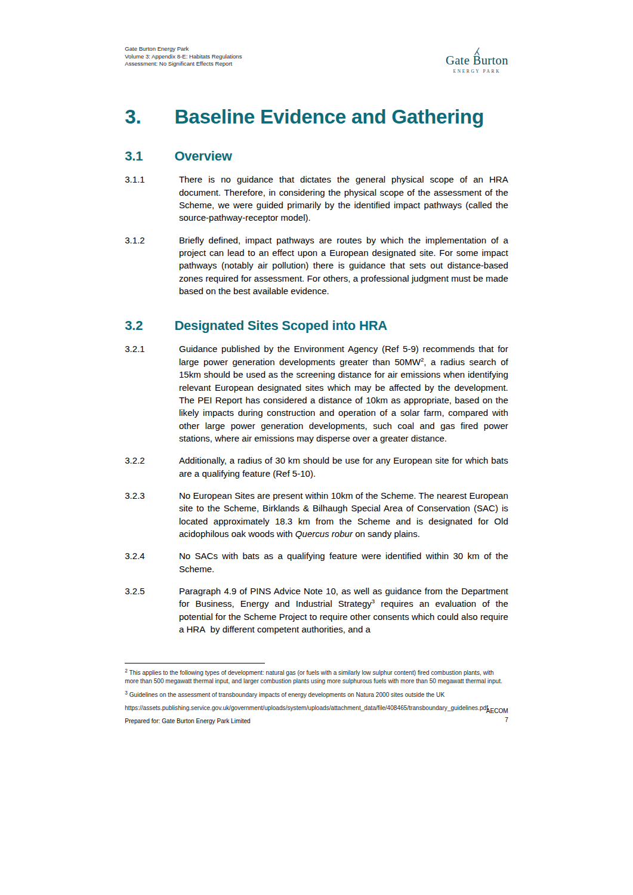Gate Burton Energy Park
Volume 3: Appendix 8-E: Habitats Regulations
Assessment: No Significant Effects Report
⁁
Gate Burton
ENERGY PARK
3. Baseline Evidence and Gathering
3.1 Overview
3.1.1
There is no guidance that dictates the general physical scope of an HRA document. Therefore, in considering the physical scope of the assessment of the Scheme, we were guided primarily by the identified impact pathways (called the source-pathway-receptor model).
3.1.2
Briefly defined, impact pathways are routes by which the implementation of a project can lead to an effect upon a European designated site. For some impact pathways (notably air pollution) there is guidance that sets out distance-based zones required for assessment. For others, a professional judgment must be made based on the best available evidence.
3.2 Designated Sites Scoped into HRA
3.2.1
Guidance published by the Environment Agency (Ref 5-9) recommends that for large power generation developments greater than 50MW2, a radius search of 15km should be used as the screening distance for air emissions when identifying relevant European designated sites which may be affected by the development. The PEI Report has considered a distance of 10km as appropriate, based on the likely impacts during construction and operation of a solar farm, compared with other large power generation developments, such coal and gas fired power stations, where air emissions may disperse over a greater distance.
3.2.2
Additionally, a radius of 30 km should be use for any European site for which bats are a qualifying feature (Ref 5-10).
3.2.3
No European Sites are present within 10km of the Scheme. The nearest European site to the Scheme, Birklands & Bilhaugh Special Area of Conservation (SAC) is located approximately 18.3 km from the Scheme and is designated for Old acidophilous oak woods with Quercus robur on sandy plains.
3.2.4
No SACs with bats as a qualifying feature were identified within 30 km of the Scheme.
3.2.5
Paragraph 4.9 of PINS Advice Note 10, as well as guidance from the Department for Business, Energy and Industrial Strategy3 requires an evaluation of the potential for the Scheme Project to require other consents which could also require a HRA by different competent authorities, and a
2 This applies to the following types of development: natural gas (or fuels with a similarly low sulphur content) fired combustion plants, with more than 500 megawatt thermal input, and larger combustion plants using more sulphurous fuels with more than 50 megawatt thermal input.
3 Guidelines on the assessment of transboundary impacts of energy developments on Natura 2000 sites outside the UK
https://assets.publishing.service.gov.uk/government/uploads/system/uploads/attachment_data/file/408465/transboundary_guidelines.pdf
Prepared for: Gate Burton Energy Park Limited
AECOM
7